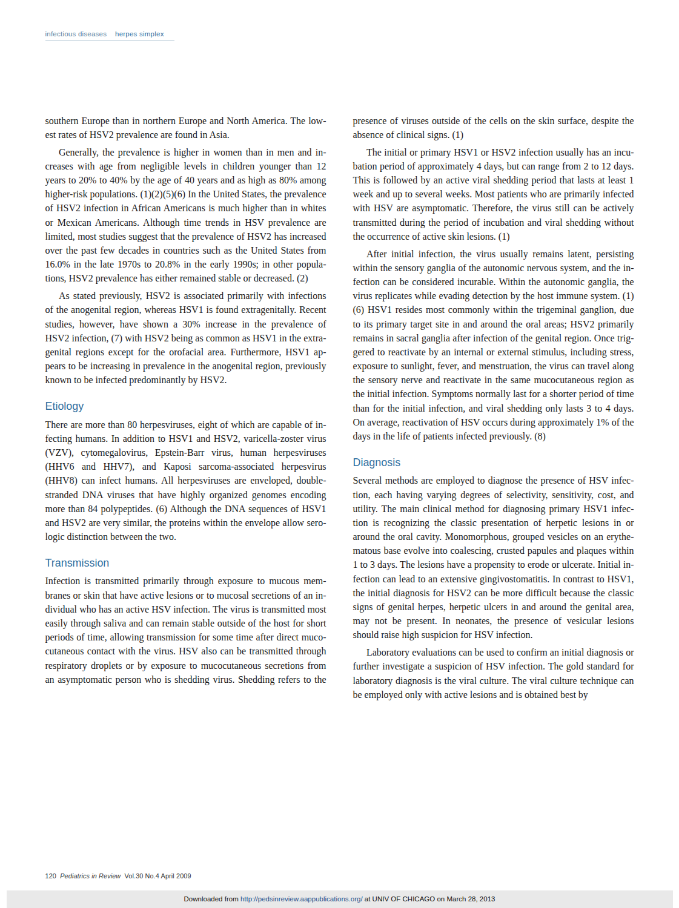infectious diseases herpes simplex
southern Europe than in northern Europe and North America. The lowest rates of HSV2 prevalence are found in Asia.
Generally, the prevalence is higher in women than in men and increases with age from negligible levels in children younger than 12 years to 20% to 40% by the age of 40 years and as high as 80% among higher-risk populations. (1)(2)(5)(6) In the United States, the prevalence of HSV2 infection in African Americans is much higher than in whites or Mexican Americans. Although time trends in HSV prevalence are limited, most studies suggest that the prevalence of HSV2 has increased over the past few decades in countries such as the United States from 16.0% in the late 1970s to 20.8% in the early 1990s; in other populations, HSV2 prevalence has either remained stable or decreased. (2)
As stated previously, HSV2 is associated primarily with infections of the anogenital region, whereas HSV1 is found extragenitally. Recent studies, however, have shown a 30% increase in the prevalence of HSV2 infection, (7) with HSV2 being as common as HSV1 in the extragenital regions except for the orofacial area. Furthermore, HSV1 appears to be increasing in prevalence in the anogenital region, previously known to be infected predominantly by HSV2.
Etiology
There are more than 80 herpesviruses, eight of which are capable of infecting humans. In addition to HSV1 and HSV2, varicella-zoster virus (VZV), cytomegalovirus, Epstein-Barr virus, human herpesviruses (HHV6 and HHV7), and Kaposi sarcoma-associated herpesvirus (HHV8) can infect humans. All herpesviruses are enveloped, double-stranded DNA viruses that have highly organized genomes encoding more than 84 polypeptides. (6) Although the DNA sequences of HSV1 and HSV2 are very similar, the proteins within the envelope allow serologic distinction between the two.
Transmission
Infection is transmitted primarily through exposure to mucous membranes or skin that have active lesions or to mucosal secretions of an individual who has an active HSV infection. The virus is transmitted most easily through saliva and can remain stable outside of the host for short periods of time, allowing transmission for some time after direct mucocutaneous contact with the virus. HSV also can be transmitted through respiratory droplets or by exposure to mucocutaneous secretions from an asymptomatic person who is shedding virus. Shedding refers to the presence of viruses outside of the cells on the skin surface, despite the absence of clinical signs. (1)
The initial or primary HSV1 or HSV2 infection usually has an incubation period of approximately 4 days, but can range from 2 to 12 days. This is followed by an active viral shedding period that lasts at least 1 week and up to several weeks. Most patients who are primarily infected with HSV are asymptomatic. Therefore, the virus still can be actively transmitted during the period of incubation and viral shedding without the occurrence of active skin lesions. (1)
After initial infection, the virus usually remains latent, persisting within the sensory ganglia of the autonomic nervous system, and the infection can be considered incurable. Within the autonomic ganglia, the virus replicates while evading detection by the host immune system. (1)(6) HSV1 resides most commonly within the trigeminal ganglion, due to its primary target site in and around the oral areas; HSV2 primarily remains in sacral ganglia after infection of the genital region. Once triggered to reactivate by an internal or external stimulus, including stress, exposure to sunlight, fever, and menstruation, the virus can travel along the sensory nerve and reactivate in the same mucocutaneous region as the initial infection. Symptoms normally last for a shorter period of time than for the initial infection, and viral shedding only lasts 3 to 4 days. On average, reactivation of HSV occurs during approximately 1% of the days in the life of patients infected previously. (8)
Diagnosis
Several methods are employed to diagnose the presence of HSV infection, each having varying degrees of selectivity, sensitivity, cost, and utility. The main clinical method for diagnosing primary HSV1 infection is recognizing the classic presentation of herpetic lesions in or around the oral cavity. Monomorphous, grouped vesicles on an erythematous base evolve into coalescing, crusted papules and plaques within 1 to 3 days. The lesions have a propensity to erode or ulcerate. Initial infection can lead to an extensive gingivostomatitis. In contrast to HSV1, the initial diagnosis for HSV2 can be more difficult because the classic signs of genital herpes, herpetic ulcers in and around the genital area, may not be present. In neonates, the presence of vesicular lesions should raise high suspicion for HSV infection.
Laboratory evaluations can be used to confirm an initial diagnosis or further investigate a suspicion of HSV infection. The gold standard for laboratory diagnosis is the viral culture. The viral culture technique can be employed only with active lesions and is obtained best by
120 Pediatrics in Review Vol.30 No.4 April 2009
Downloaded from http://pedsinreview.aappublications.org/ at UNIV OF CHICAGO on March 28, 2013